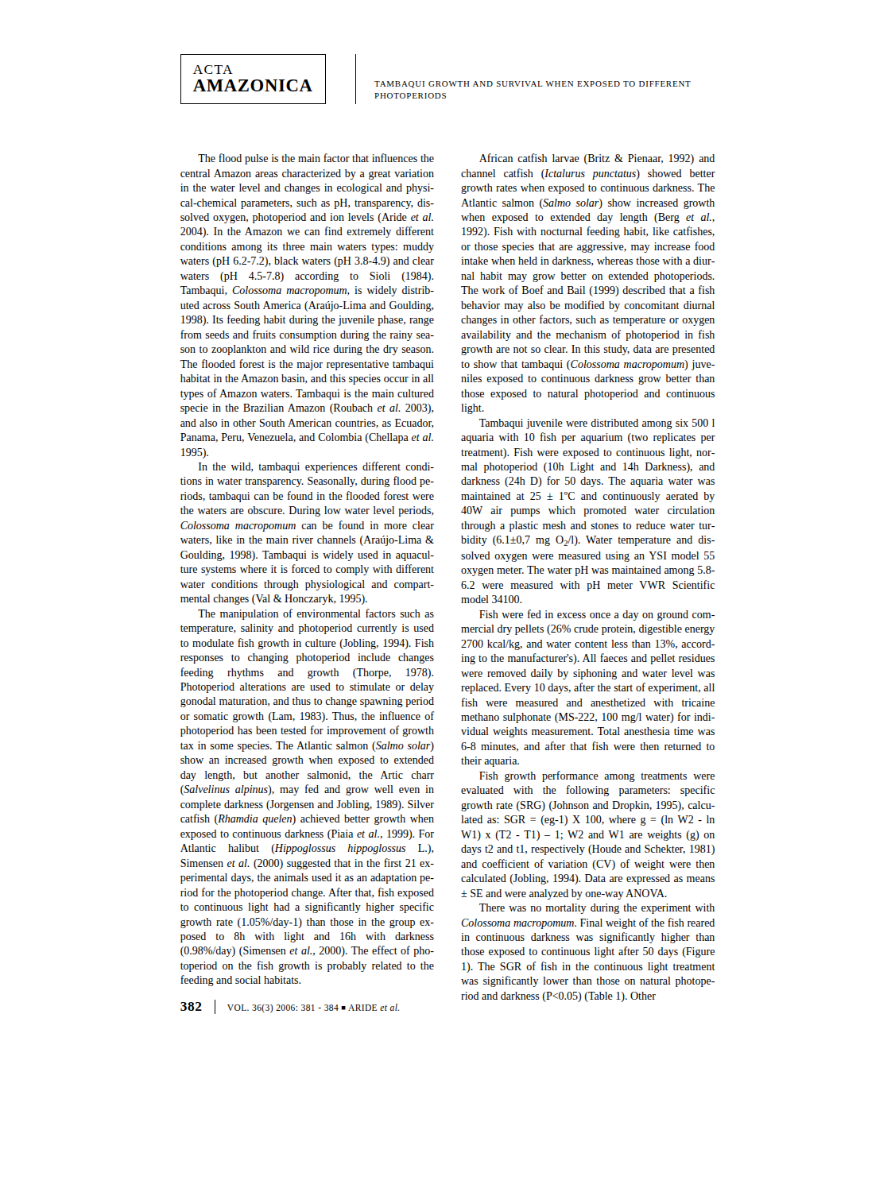ACTA AMAZONICA
Tambaqui growth and survival when exposed to different photoperiods
The flood pulse is the main factor that influences the central Amazon areas characterized by a great variation in the water level and changes in ecological and physical-chemical parameters, such as pH, transparency, dissolved oxygen, photoperiod and ion levels (Aride et al. 2004). In the Amazon we can find extremely different conditions among its three main waters types: muddy waters (pH 6.2-7.2), black waters (pH 3.8-4.9) and clear waters (pH 4.5-7.8) according to Sioli (1984). Tambaqui, Colossoma macropomum, is widely distributed across South America (Araújo-Lima and Goulding, 1998). Its feeding habit during the juvenile phase, range from seeds and fruits consumption during the rainy season to zooplankton and wild rice during the dry season. The flooded forest is the major representative tambaqui habitat in the Amazon basin, and this species occur in all types of Amazon waters. Tambaqui is the main cultured specie in the Brazilian Amazon (Roubach et al. 2003), and also in other South American countries, as Ecuador, Panama, Peru, Venezuela, and Colombia (Chellapa et al. 1995).
In the wild, tambaqui experiences different conditions in water transparency. Seasonally, during flood periods, tambaqui can be found in the flooded forest were the waters are obscure. During low water level periods, Colossoma macropomum can be found in more clear waters, like in the main river channels (Araújo-Lima & Goulding, 1998). Tambaqui is widely used in aquaculture systems where it is forced to comply with different water conditions through physiological and compartmental changes (Val & Honczaryk, 1995).
The manipulation of environmental factors such as temperature, salinity and photoperiod currently is used to modulate fish growth in culture (Jobling, 1994). Fish responses to changing photoperiod include changes feeding rhythms and growth (Thorpe, 1978). Photoperiod alterations are used to stimulate or delay gonodal maturation, and thus to change spawning period or somatic growth (Lam, 1983). Thus, the influence of photoperiod has been tested for improvement of growth tax in some species. The Atlantic salmon (Salmo solar) show an increased growth when exposed to extended day length, but another salmonid, the Artic charr (Salvelinus alpinus), may fed and grow well even in complete darkness (Jorgensen and Jobling, 1989). Silver catfish (Rhamdia quelen) achieved better growth when exposed to continuous darkness (Piaia et al., 1999). For Atlantic halibut (Hippoglossus hippoglossus L.), Simensen et al. (2000) suggested that in the first 21 experimental days, the animals used it as an adaptation period for the photoperiod change. After that, fish exposed to continuous light had a significantly higher specific growth rate (1.05%/day-1) than those in the group exposed to 8h with light and 16h with darkness (0.98%/day) (Simensen et al., 2000). The effect of photoperiod on the fish growth is probably related to the feeding and social habitats.
African catfish larvae (Britz & Pienaar, 1992) and channel catfish (Ictalurus punctatus) showed better growth rates when exposed to continuous darkness. The Atlantic salmon (Salmo solar) show increased growth when exposed to extended day length (Berg et al., 1992). Fish with nocturnal feeding habit, like catfishes, or those species that are aggressive, may increase food intake when held in darkness, whereas those with a diurnal habit may grow better on extended photoperiods. The work of Boef and Bail (1999) described that a fish behavior may also be modified by concomitant diurnal changes in other factors, such as temperature or oxygen availability and the mechanism of photoperiod in fish growth are not so clear. In this study, data are presented to show that tambaqui (Colossoma macropomum) juveniles exposed to continuous darkness grow better than those exposed to natural photoperiod and continuous light.
Tambaqui juvenile were distributed among six 500 l aquaria with 10 fish per aquarium (two replicates per treatment). Fish were exposed to continuous light, normal photoperiod (10h Light and 14h Darkness), and darkness (24h D) for 50 days. The aquaria water was maintained at 25 ± 1ºC and continuously aerated by 40W air pumps which promoted water circulation through a plastic mesh and stones to reduce water turbidity (6.1±0,7 mg O2/l). Water temperature and dissolved oxygen were measured using an YSI model 55 oxygen meter. The water pH was maintained among 5.8-6.2 were measured with pH meter VWR Scientific model 34100.
Fish were fed in excess once a day on ground commercial dry pellets (26% crude protein, digestible energy 2700 kcal/kg, and water content less than 13%, according to the manufacturer's). All faeces and pellet residues were removed daily by siphoning and water level was replaced. Every 10 days, after the start of experiment, all fish were measured and anesthetized with tricaine methano sulphonate (MS-222, 100 mg/l water) for individual weights measurement. Total anesthesia time was 6-8 minutes, and after that fish were then returned to their aquaria.
Fish growth performance among treatments were evaluated with the following parameters: specific growth rate (SRG) (Johnson and Dropkin, 1995), calculated as: SGR = (eg-1) X 100, where g = (ln W2 - ln W1) x (T2 - T1) – 1; W2 and W1 are weights (g) on days t2 and t1, respectively (Houde and Schekter, 1981) and coefficient of variation (CV) of weight were then calculated (Jobling, 1994). Data are expressed as means ± SE and were analyzed by one-way ANOVA.
There was no mortality during the experiment with Colossoma macropomum. Final weight of the fish reared in continuous darkness was significantly higher than those exposed to continuous light after 50 days (Figure 1). The SGR of fish in the continuous light treatment was significantly lower than those on natural photoperiod and darkness (P<0.05) (Table 1). Other
382 VOL. 36(3) 2006: 381 - 384 ■ ARIDE et al.